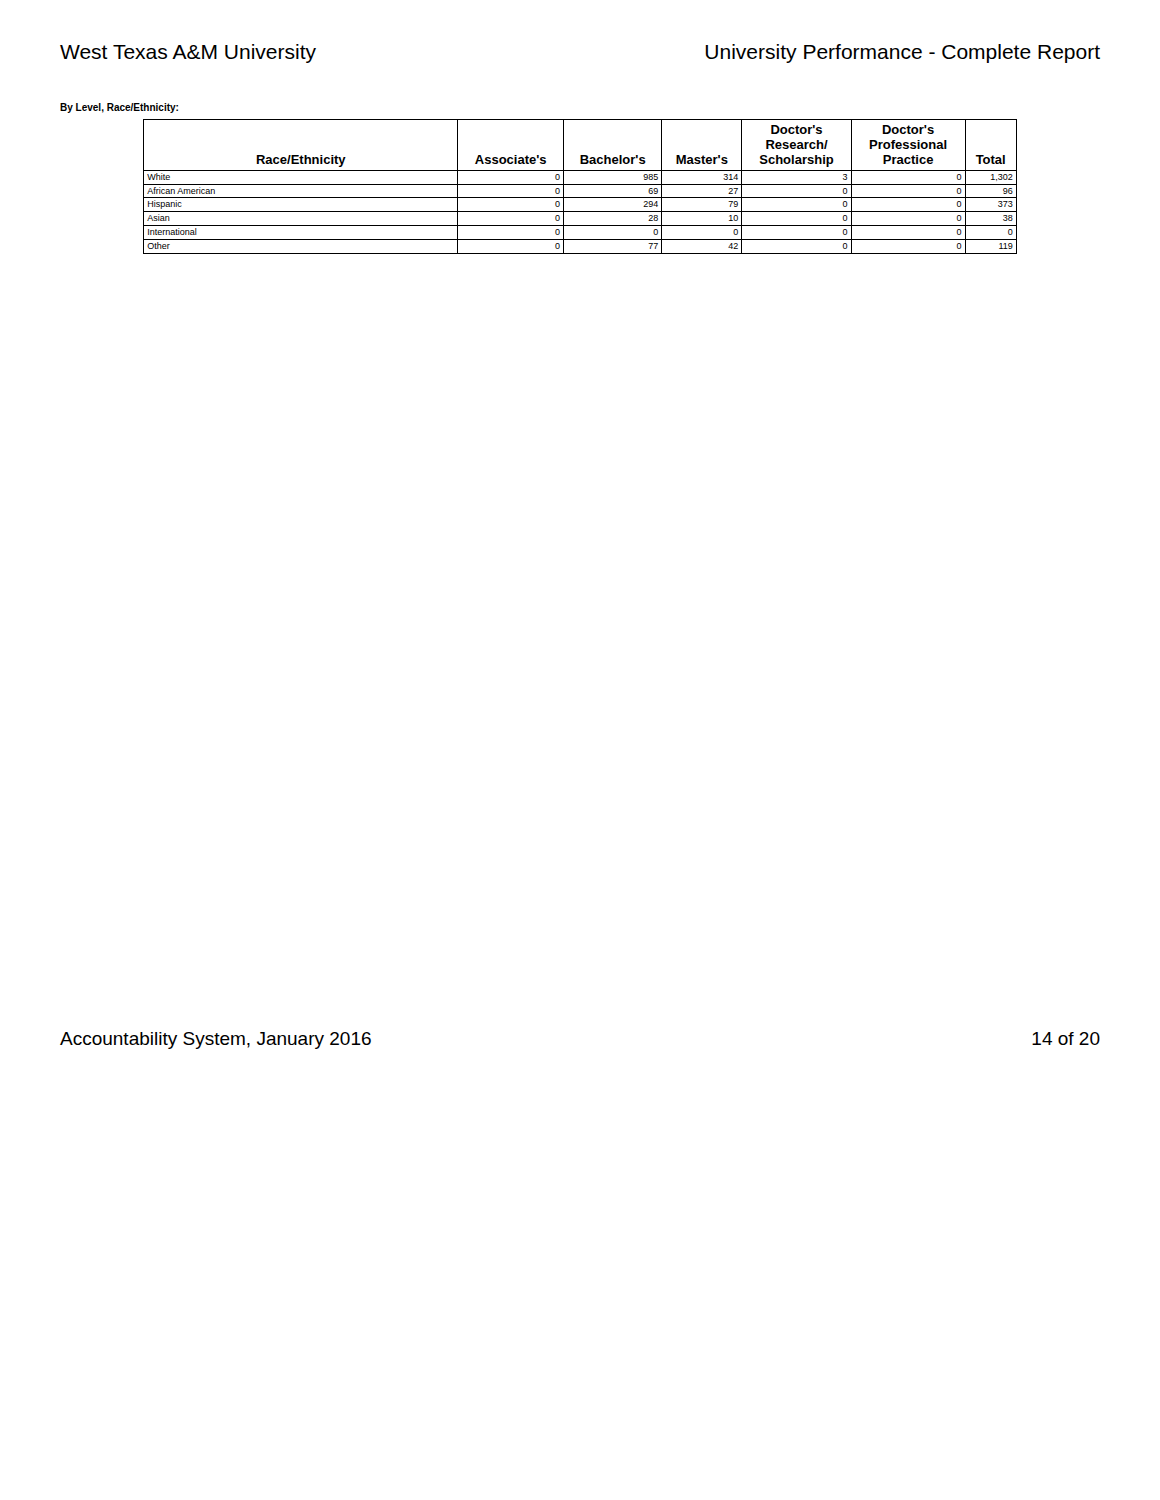West Texas A&M University
University Performance - Complete Report
By Level, Race/Ethnicity:
| Race/Ethnicity | Associate's | Bachelor's | Master's | Doctor's Research/ Scholarship | Doctor's Professional Practice | Total |
| --- | --- | --- | --- | --- | --- | --- |
| White | 0 | 985 | 314 | 3 | 0 | 1,302 |
| African American | 0 | 69 | 27 | 0 | 0 | 96 |
| Hispanic | 0 | 294 | 79 | 0 | 0 | 373 |
| Asian | 0 | 28 | 10 | 0 | 0 | 38 |
| International | 0 | 0 | 0 | 0 | 0 | 0 |
| Other | 0 | 77 | 42 | 0 | 0 | 119 |
Accountability System, January 2016
14 of 20